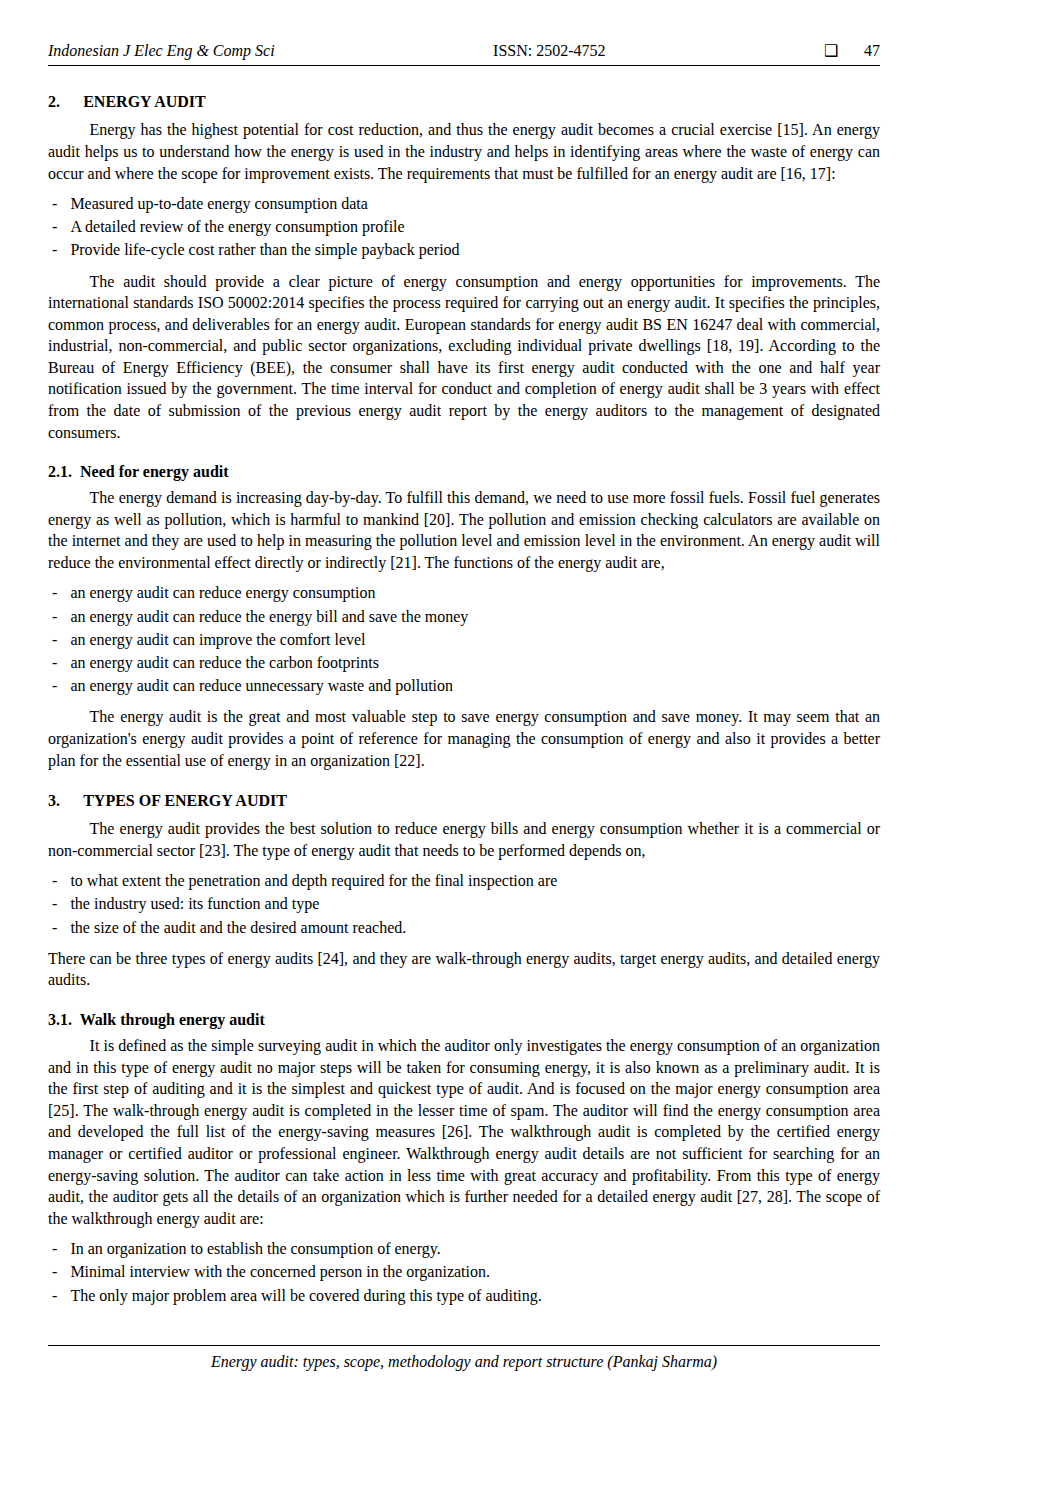Indonesian J Elec Eng & Comp Sci
ISSN: 2502-4752
❑47
2. ENERGY AUDIT
Energy has the highest potential for cost reduction, and thus the energy audit becomes a crucial exercise [15]. An energy audit helps us to understand how the energy is used in the industry and helps in identifying areas where the waste of energy can occur and where the scope for improvement exists. The requirements that must be fulfilled for an energy audit are [16, 17]:
Measured up-to-date energy consumption data
A detailed review of the energy consumption profile
Provide life-cycle cost rather than the simple payback period
The audit should provide a clear picture of energy consumption and energy opportunities for improvements. The international standards ISO 50002:2014 specifies the process required for carrying out an energy audit. It specifies the principles, common process, and deliverables for an energy audit. European standards for energy audit BS EN 16247 deal with commercial, industrial, non-commercial, and public sector organizations, excluding individual private dwellings [18, 19]. According to the Bureau of Energy Efficiency (BEE), the consumer shall have its first energy audit conducted with the one and half year notification issued by the government. The time interval for conduct and completion of energy audit shall be 3 years with effect from the date of submission of the previous energy audit report by the energy auditors to the management of designated consumers.
2.1. Need for energy audit
The energy demand is increasing day-by-day. To fulfill this demand, we need to use more fossil fuels. Fossil fuel generates energy as well as pollution, which is harmful to mankind [20]. The pollution and emission checking calculators are available on the internet and they are used to help in measuring the pollution level and emission level in the environment. An energy audit will reduce the environmental effect directly or indirectly [21]. The functions of the energy audit are,
an energy audit can reduce energy consumption
an energy audit can reduce the energy bill and save the money
an energy audit can improve the comfort level
an energy audit can reduce the carbon footprints
an energy audit can reduce unnecessary waste and pollution
The energy audit is the great and most valuable step to save energy consumption and save money. It may seem that an organization's energy audit provides a point of reference for managing the consumption of energy and also it provides a better plan for the essential use of energy in an organization [22].
3. TYPES OF ENERGY AUDIT
The energy audit provides the best solution to reduce energy bills and energy consumption whether it is a commercial or non-commercial sector [23]. The type of energy audit that needs to be performed depends on,
to what extent the penetration and depth required for the final inspection are
the industry used: its function and type
the size of the audit and the desired amount reached.
There can be three types of energy audits [24], and they are walk-through energy audits, target energy audits, and detailed energy audits.
3.1. Walk through energy audit
It is defined as the simple surveying audit in which the auditor only investigates the energy consumption of an organization and in this type of energy audit no major steps will be taken for consuming energy, it is also known as a preliminary audit. It is the first step of auditing and it is the simplest and quickest type of audit. And is focused on the major energy consumption area [25]. The walk-through energy audit is completed in the lesser time of spam. The auditor will find the energy consumption area and developed the full list of the energy-saving measures [26]. The walkthrough audit is completed by the certified energy manager or certified auditor or professional engineer. Walkthrough energy audit details are not sufficient for searching for an energy-saving solution. The auditor can take action in less time with great accuracy and profitability. From this type of energy audit, the auditor gets all the details of an organization which is further needed for a detailed energy audit [27, 28]. The scope of the walkthrough energy audit are:
In an organization to establish the consumption of energy.
Minimal interview with the concerned person in the organization.
The only major problem area will be covered during this type of auditing.
Energy audit: types, scope, methodology and report structure (Pankaj Sharma)